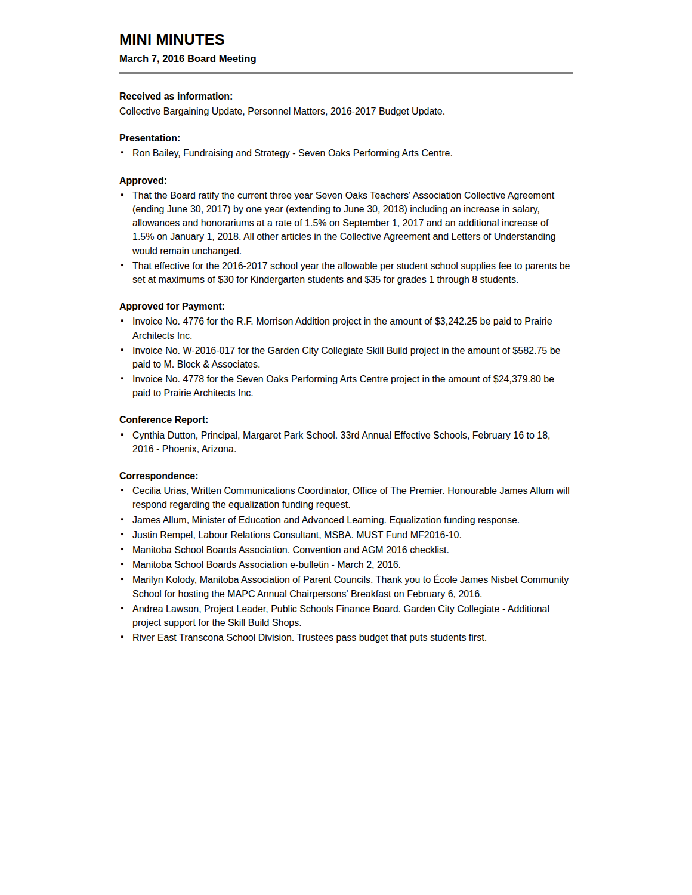MINI MINUTES
March 7, 2016 Board Meeting
Received as information:
Collective Bargaining Update, Personnel Matters, 2016-2017 Budget Update.
Presentation:
Ron Bailey, Fundraising and Strategy - Seven Oaks Performing Arts Centre.
Approved:
That the Board ratify the current three year Seven Oaks Teachers' Association Collective Agreement (ending June 30, 2017) by one year (extending to June 30, 2018) including an increase in salary, allowances and honorariums at a rate of 1.5% on September 1, 2017 and an additional increase of 1.5% on January 1, 2018. All other articles in the Collective Agreement and Letters of Understanding would remain unchanged.
That effective for the 2016-2017 school year the allowable per student school supplies fee to parents be set at maximums of $30 for Kindergarten students and $35 for grades 1 through 8 students.
Approved for Payment:
Invoice No. 4776 for the R.F. Morrison Addition project in the amount of $3,242.25 be paid to Prairie Architects Inc.
Invoice No. W-2016-017 for the Garden City Collegiate Skill Build project in the amount of $582.75 be paid to M. Block & Associates.
Invoice No. 4778 for the Seven Oaks Performing Arts Centre project in the amount of $24,379.80 be paid to Prairie Architects Inc.
Conference Report:
Cynthia Dutton, Principal, Margaret Park School. 33rd Annual Effective Schools, February 16 to 18, 2016 - Phoenix, Arizona.
Correspondence:
Cecilia Urias, Written Communications Coordinator, Office of The Premier. Honourable James Allum will respond regarding the equalization funding request.
James Allum, Minister of Education and Advanced Learning. Equalization funding response.
Justin Rempel, Labour Relations Consultant, MSBA. MUST Fund MF2016-10.
Manitoba School Boards Association. Convention and AGM 2016 checklist.
Manitoba School Boards Association e-bulletin - March 2, 2016.
Marilyn Kolody, Manitoba Association of Parent Councils. Thank you to École James Nisbet Community School for hosting the MAPC Annual Chairpersons' Breakfast on February 6, 2016.
Andrea Lawson, Project Leader, Public Schools Finance Board. Garden City Collegiate - Additional project support for the Skill Build Shops.
River East Transcona School Division. Trustees pass budget that puts students first.